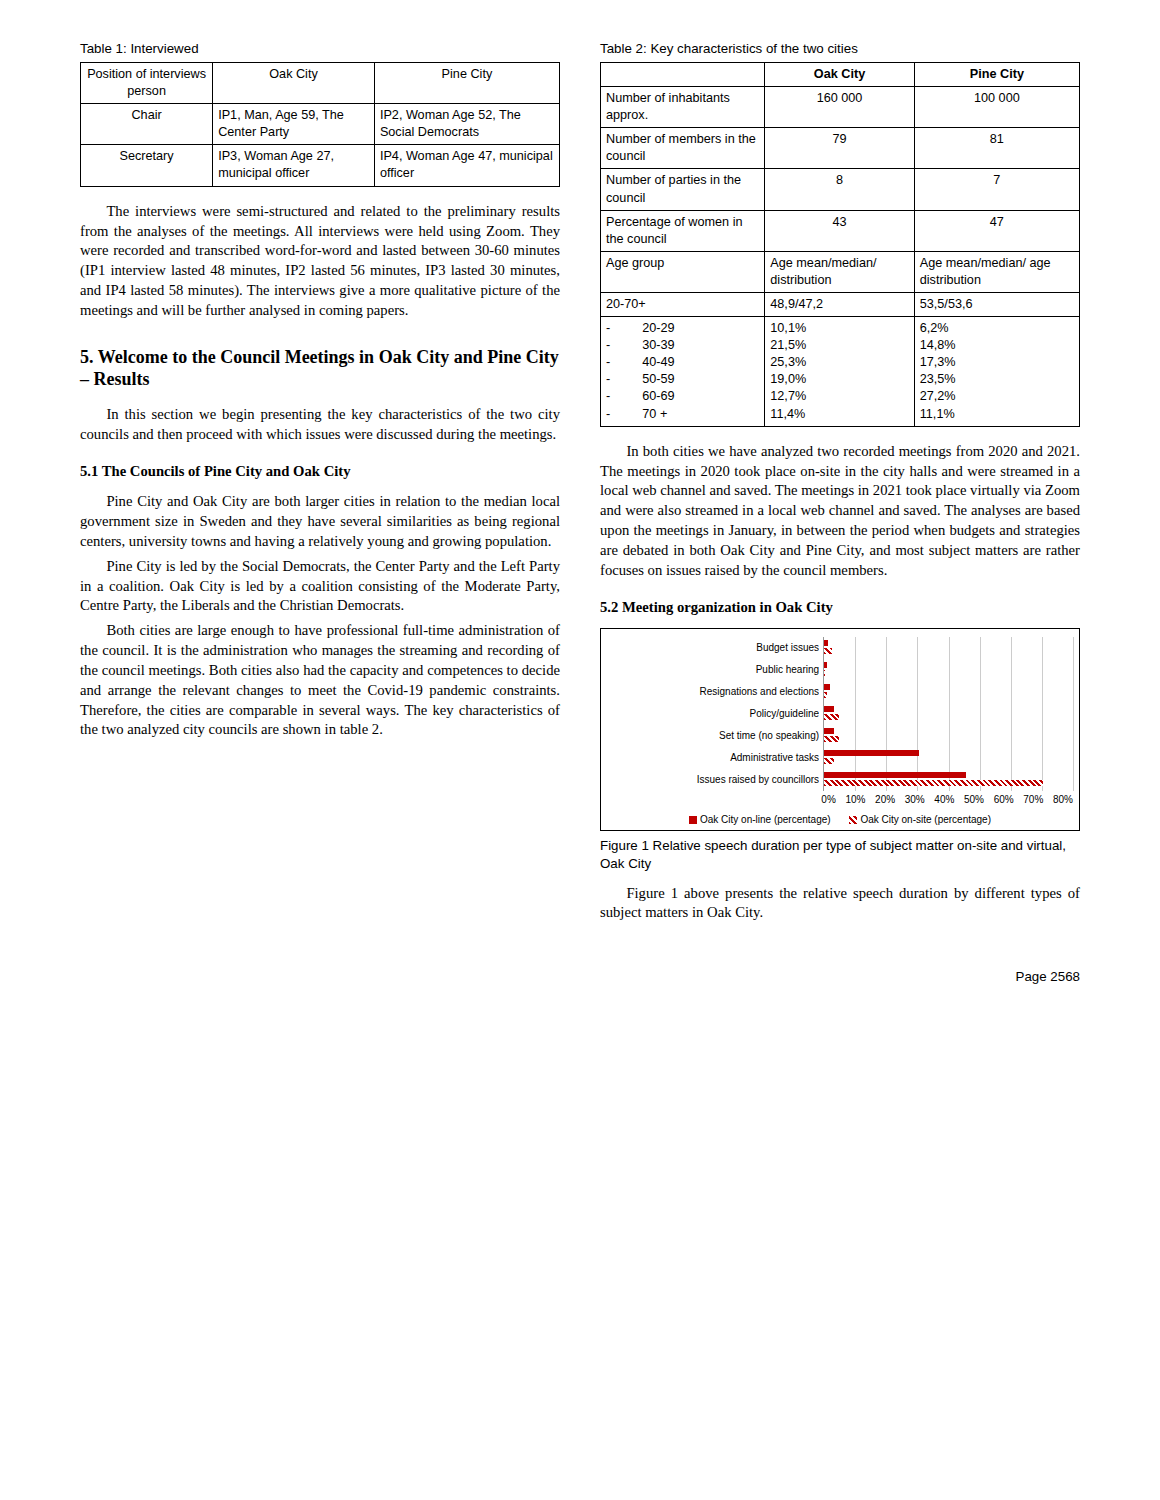Table 1: Interviewed
| Position of interviews person | Oak City | Pine City |
| --- | --- | --- |
| Chair | IP1 , Man, Age 59, The Center Party | IP2 , Woman Age 52, The Social Democrats |
| Secretary | IP3 , Woman Age 27, municipal officer | IP4 , Woman Age 47, municipal officer |
The interviews were semi-structured and related to the preliminary results from the analyses of the meetings. All interviews were held using Zoom. They were recorded and transcribed word-for-word and lasted between 30-60 minutes (IP1 interview lasted 48 minutes, IP2 lasted 56 minutes, IP3 lasted 30 minutes, and IP4 lasted 58 minutes). The interviews give a more qualitative picture of the meetings and will be further analysed in coming papers.
5. Welcome to the Council Meetings in Oak City and Pine City – Results
In this section we begin presenting the key characteristics of the two city councils and then proceed with which issues were discussed during the meetings.
5.1 The Councils of Pine City and Oak City
Pine City and Oak City are both larger cities in relation to the median local government size in Sweden and they have several similarities as being regional centers, university towns and having a relatively young and growing population.
Pine City is led by the Social Democrats, the Center Party and the Left Party in a coalition. Oak City is led by a coalition consisting of the Moderate Party, Centre Party, the Liberals and the Christian Democrats.
Both cities are large enough to have professional full-time administration of the council. It is the administration who manages the streaming and recording of the council meetings. Both cities also had the capacity and competences to decide and arrange the relevant changes to meet the Covid-19 pandemic constraints. Therefore, the cities are comparable in several ways. The key characteristics of the two analyzed city councils are shown in table 2.
Table 2: Key characteristics of the two cities
| | Oak City | Pine City |
| --- | --- | --- |
| Number of inhabitants approx. | 160 000 | 100 000 |
| Number of members in the council | 79 | 81 |
| Number of parties in the council | 8 | 7 |
| Percentage of women in the council | 43 | 47 |
| Age group | Age mean/median/ distribution | Age mean/median/ age distribution |
| 20-70+ | 48,9/47,2 | 53,5/53,6 |
| - 20-29 - 30-39 - 40-49 - 50-59 - 60-69 - 70 + | 10,1% 21,5% 25,3% 19,0% 12,7% 11,4% | 6,2% 14,8% 17,3% 23,5% 27,2% 11,1% |
In both cities we have analyzed two recorded meetings from 2020 and 2021. The meetings in 2020 took place on-site in the city halls and were streamed in a local web channel and saved. The meetings in 2021 took place virtually via Zoom and were also streamed in a local web channel and saved. The analyses are based upon the meetings in January, in between the period when budgets and strategies are debated in both Oak City and Pine City, and most subject matters are rather focuses on issues raised by the council members.
5.2 Meeting organization in Oak City
Budget issues
Public hearing
Resignations and elections
Policy/guideline
Set time (no speaking)
Administrative tasks
Issues raised by councillors
0% 10% 20% 30% 40% 50% 60% 70% 80%
Oak City on-line (percentage) Oak City on-site (percentage)
Figure 1 Relative speech duration per type of subject matter on-site and virtual, Oak City
Figure 1 above presents the relative speech duration by different types of subject matters in Oak City.
Page 2568